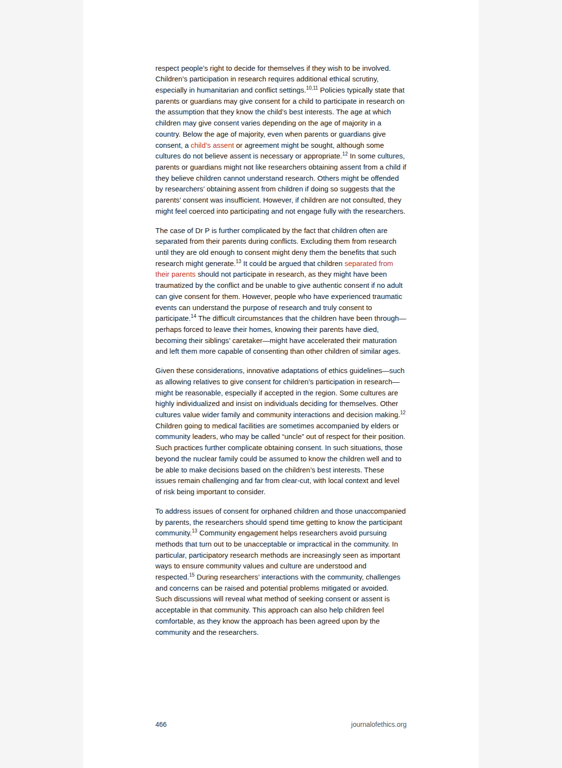respect people’s right to decide for themselves if they wish to be involved. Children’s participation in research requires additional ethical scrutiny, especially in humanitarian and conflict settings.10,11 Policies typically state that parents or guardians may give consent for a child to participate in research on the assumption that they know the child’s best interests. The age at which children may give consent varies depending on the age of majority in a country. Below the age of majority, even when parents or guardians give consent, a child’s assent or agreement might be sought, although some cultures do not believe assent is necessary or appropriate.12 In some cultures, parents or guardians might not like researchers obtaining assent from a child if they believe children cannot understand research. Others might be offended by researchers’ obtaining assent from children if doing so suggests that the parents’ consent was insufficient. However, if children are not consulted, they might feel coerced into participating and not engage fully with the researchers.
The case of Dr P is further complicated by the fact that children often are separated from their parents during conflicts. Excluding them from research until they are old enough to consent might deny them the benefits that such research might generate.13 It could be argued that children separated from their parents should not participate in research, as they might have been traumatized by the conflict and be unable to give authentic consent if no adult can give consent for them. However, people who have experienced traumatic events can understand the purpose of research and truly consent to participate.14 The difficult circumstances that the children have been through—perhaps forced to leave their homes, knowing their parents have died, becoming their siblings’ caretaker—might have accelerated their maturation and left them more capable of consenting than other children of similar ages.
Given these considerations, innovative adaptations of ethics guidelines—such as allowing relatives to give consent for children’s participation in research—might be reasonable, especially if accepted in the region. Some cultures are highly individualized and insist on individuals deciding for themselves. Other cultures value wider family and community interactions and decision making.12 Children going to medical facilities are sometimes accompanied by elders or community leaders, who may be called “uncle” out of respect for their position. Such practices further complicate obtaining consent. In such situations, those beyond the nuclear family could be assumed to know the children well and to be able to make decisions based on the children’s best interests. These issues remain challenging and far from clear-cut, with local context and level of risk being important to consider.
To address issues of consent for orphaned children and those unaccompanied by parents, the researchers should spend time getting to know the participant community.13 Community engagement helps researchers avoid pursuing methods that turn out to be unacceptable or impractical in the community. In particular, participatory research methods are increasingly seen as important ways to ensure community values and culture are understood and respected.15 During researchers’ interactions with the community, challenges and concerns can be raised and potential problems mitigated or avoided. Such discussions will reveal what method of seeking consent or assent is acceptable in that community. This approach can also help children feel comfortable, as they know the approach has been agreed upon by the community and the researchers.
466 journalofethics.org